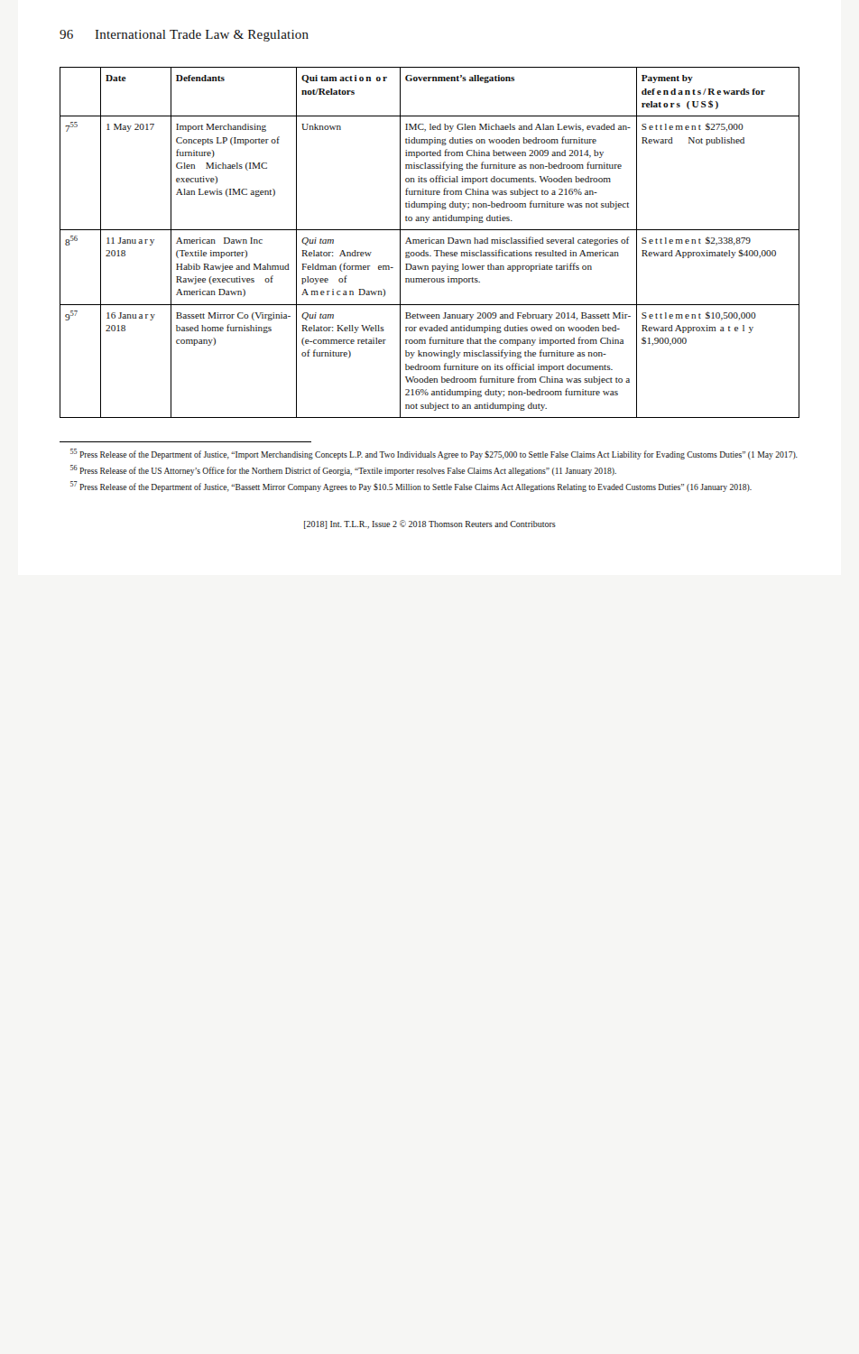96 International Trade Law & Regulation
| | Date | Defendants | Qui tam ac tion or not/Relators | Government’s allegations | Payment by de fendants/Re wards for rela tors (US$) |
| --- | --- | --- | --- | --- | --- |
| 7 55 | 1 May 2017 | Import Merchandis­ing Concepts LP (Importer of furni­ture) Glen Michaels (IMC executive) Alan Lewis (IMC agent) | Unknown | IMC, led by Glen Michaels and Alan Lewis, evaded an­tidumping duties on wooden bedroom furniture imported from China between 2009 and 2014, by misclassifying the furniture as non-bedroom furniture on its official im­port documents. Wooden bedroom furniture from Chi­na was subject to a 216% an­tidumping duty; non-bed­room furniture was not sub­ject to any antidumping du­ties. | Settlement $275,000 Reward Not published |
| 8 56 | 11 Jan­ uary 2018 | American Dawn Inc (Textile im­porter) Habib Rawjee and Mahmud Rawjee (executives of American Dawn) | Qui tam Relator: An­drew Feldman (former em­ployee of American Dawn) | American Dawn had misclas­sified several categories of goods. These misclassifica­tions resulted in American Dawn paying lower than ap­propriate tariffs on numerous imports. | Settlement $2,338,879 Reward Approxi­mately $400,000 |
| 9 57 | 16 Jan­ uary 2018 | Bassett Mirror Co (Virginia-based home furnishings company) | Qui tam Relator: Kelly Wells (e-com­merce retailer of furniture) | Between January 2009 and February 2014, Bassett Mir­ror evaded antidumping du­ties owed on wooden bed­room furniture that the com­pany imported from China by knowingly misclassifying the furniture as non-bedroom furniture on its official im­port documents. Wooden bedroom furniture from Chi­na was subject to a 216% an­tidumping duty; non-bed­room furniture was not sub­ject to an antidumping duty. | Settlement $10,500,000 Reward Approxi­ mately $1,900,000 |
55 Press Release of the Department of Justice, “Import Merchandising Concepts L.P. and Two Individuals Agree to Pay $275,000 to Settle False Claims Act Liability for Evading Customs Duties” (1 May 2017).
56 Press Release of the US Attorney’s Office for the Northern District of Georgia, “Textile importer resolves False Claims Act allegations” (11 January 2018).
57 Press Release of the Department of Justice, “Bassett Mirror Company Agrees to Pay $10.5 Million to Settle False Claims Act Allegations Relating to Evaded Customs Duties” (16 January 2018).
[2018] Int. T.L.R., Issue 2 © 2018 Thomson Reuters and Contributors